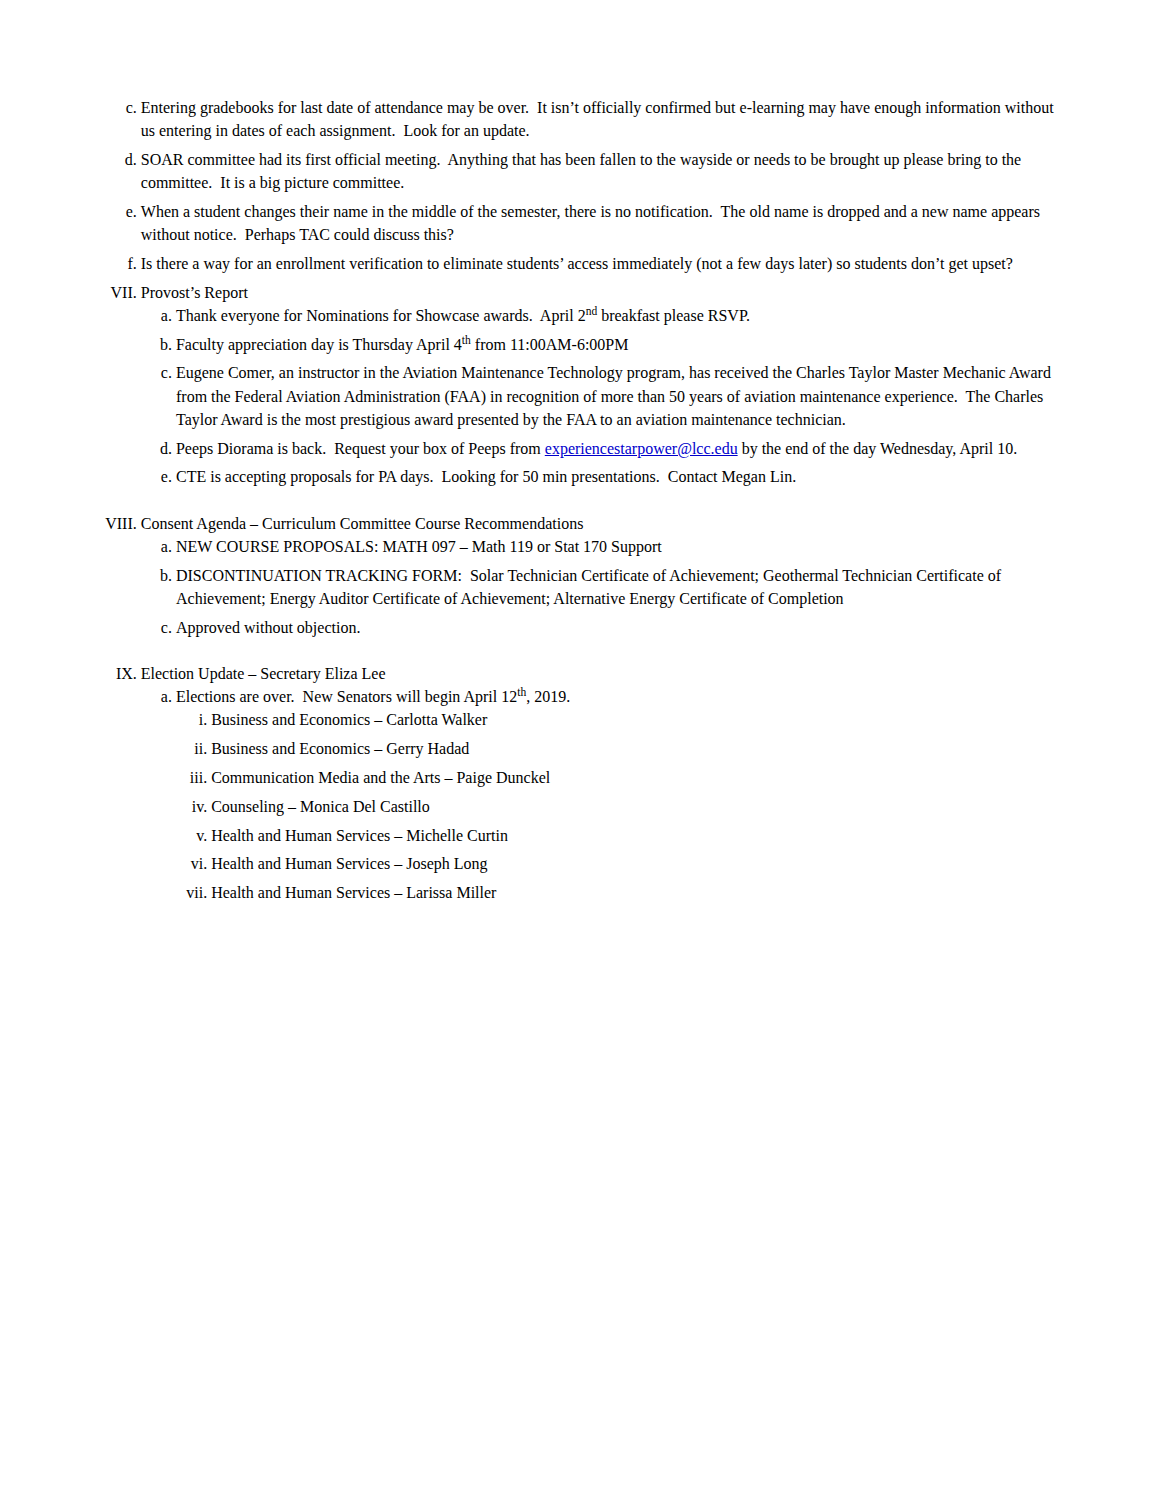Entering gradebooks for last date of attendance may be over. It isn’t officially confirmed but e-learning may have enough information without us entering in dates of each assignment. Look for an update.
SOAR committee had its first official meeting. Anything that has been fallen to the wayside or needs to be brought up please bring to the committee. It is a big picture committee.
When a student changes their name in the middle of the semester, there is no notification. The old name is dropped and a new name appears without notice. Perhaps TAC could discuss this?
Is there a way for an enrollment verification to eliminate students’ access immediately (not a few days later) so students don’t get upset?
Provost’s Report
Thank everyone for Nominations for Showcase awards. April 2nd breakfast please RSVP.
Faculty appreciation day is Thursday April 4th from 11:00AM-6:00PM
Eugene Comer, an instructor in the Aviation Maintenance Technology program, has received the Charles Taylor Master Mechanic Award from the Federal Aviation Administration (FAA) in recognition of more than 50 years of aviation maintenance experience. The Charles Taylor Award is the most prestigious award presented by the FAA to an aviation maintenance technician.
Peeps Diorama is back. Request your box of Peeps from experiencestarpower@lcc.edu by the end of the day Wednesday, April 10.
CTE is accepting proposals for PA days. Looking for 50 min presentations. Contact Megan Lin.
Consent Agenda – Curriculum Committee Course Recommendations
NEW COURSE PROPOSALS: MATH 097 – Math 119 or Stat 170 Support
DISCONTINUATION TRACKING FORM: Solar Technician Certificate of Achievement; Geothermal Technician Certificate of Achievement; Energy Auditor Certificate of Achievement; Alternative Energy Certificate of Completion
Approved without objection.
Election Update – Secretary Eliza Lee
Elections are over. New Senators will begin April 12th, 2019.
Business and Economics – Carlotta Walker
Business and Economics – Gerry Hadad
Communication Media and the Arts – Paige Dunckel
Counseling – Monica Del Castillo
Health and Human Services – Michelle Curtin
Health and Human Services – Joseph Long
Health and Human Services – Larissa Miller